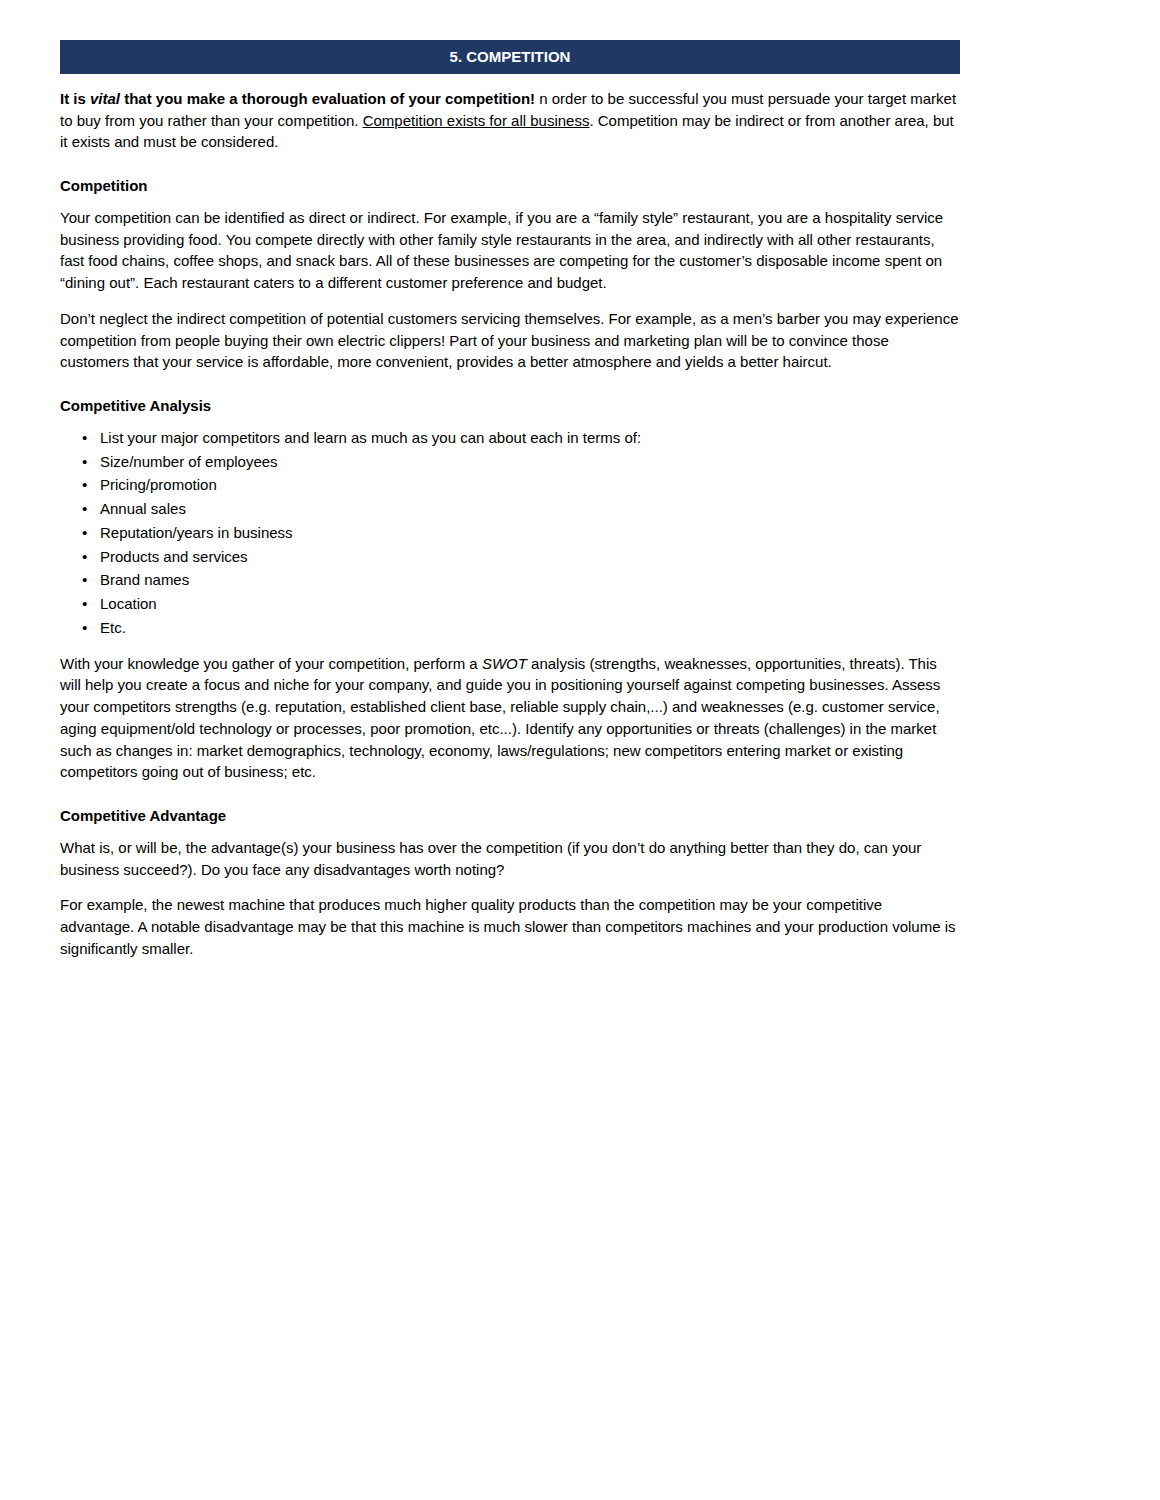5. COMPETITION
It is vital that you make a thorough evaluation of your competition! n order to be successful you must persuade your target market to buy from you rather than your competition. Competition exists for all business. Competition may be indirect or from another area, but it exists and must be considered.
Competition
Your competition can be identified as direct or indirect. For example, if you are a “family style” restaurant, you are a hospitality service business providing food. You compete directly with other family style restaurants in the area, and indirectly with all other restaurants, fast food chains, coffee shops, and snack bars. All of these businesses are competing for the customer’s disposable income spent on “dining out”. Each restaurant caters to a different customer preference and budget.
Don’t neglect the indirect competition of potential customers servicing themselves. For example, as a men’s barber you may experience competition from people buying their own electric clippers! Part of your business and marketing plan will be to convince those customers that your service is affordable, more convenient, provides a better atmosphere and yields a better haircut.
Competitive Analysis
List your major competitors and learn as much as you can about each in terms of:
Size/number of employees
Pricing/promotion
Annual sales
Reputation/years in business
Products and services
Brand names
Location
Etc.
With your knowledge you gather of your competition, perform a SWOT analysis (strengths, weaknesses, opportunities, threats). This will help you create a focus and niche for your company, and guide you in positioning yourself against competing businesses. Assess your competitors strengths (e.g. reputation, established client base, reliable supply chain,...) and weaknesses (e.g. customer service, aging equipment/old technology or processes, poor promotion, etc...). Identify any opportunities or threats (challenges) in the market such as changes in: market demographics, technology, economy, laws/regulations; new competitors entering market or existing competitors going out of business; etc.
Competitive Advantage
What is, or will be, the advantage(s) your business has over the competition (if you don’t do anything better than they do, can your business succeed?). Do you face any disadvantages worth noting?
For example, the newest machine that produces much higher quality products than the competition may be your competitive advantage. A notable disadvantage may be that this machine is much slower than competitors machines and your production volume is significantly smaller.